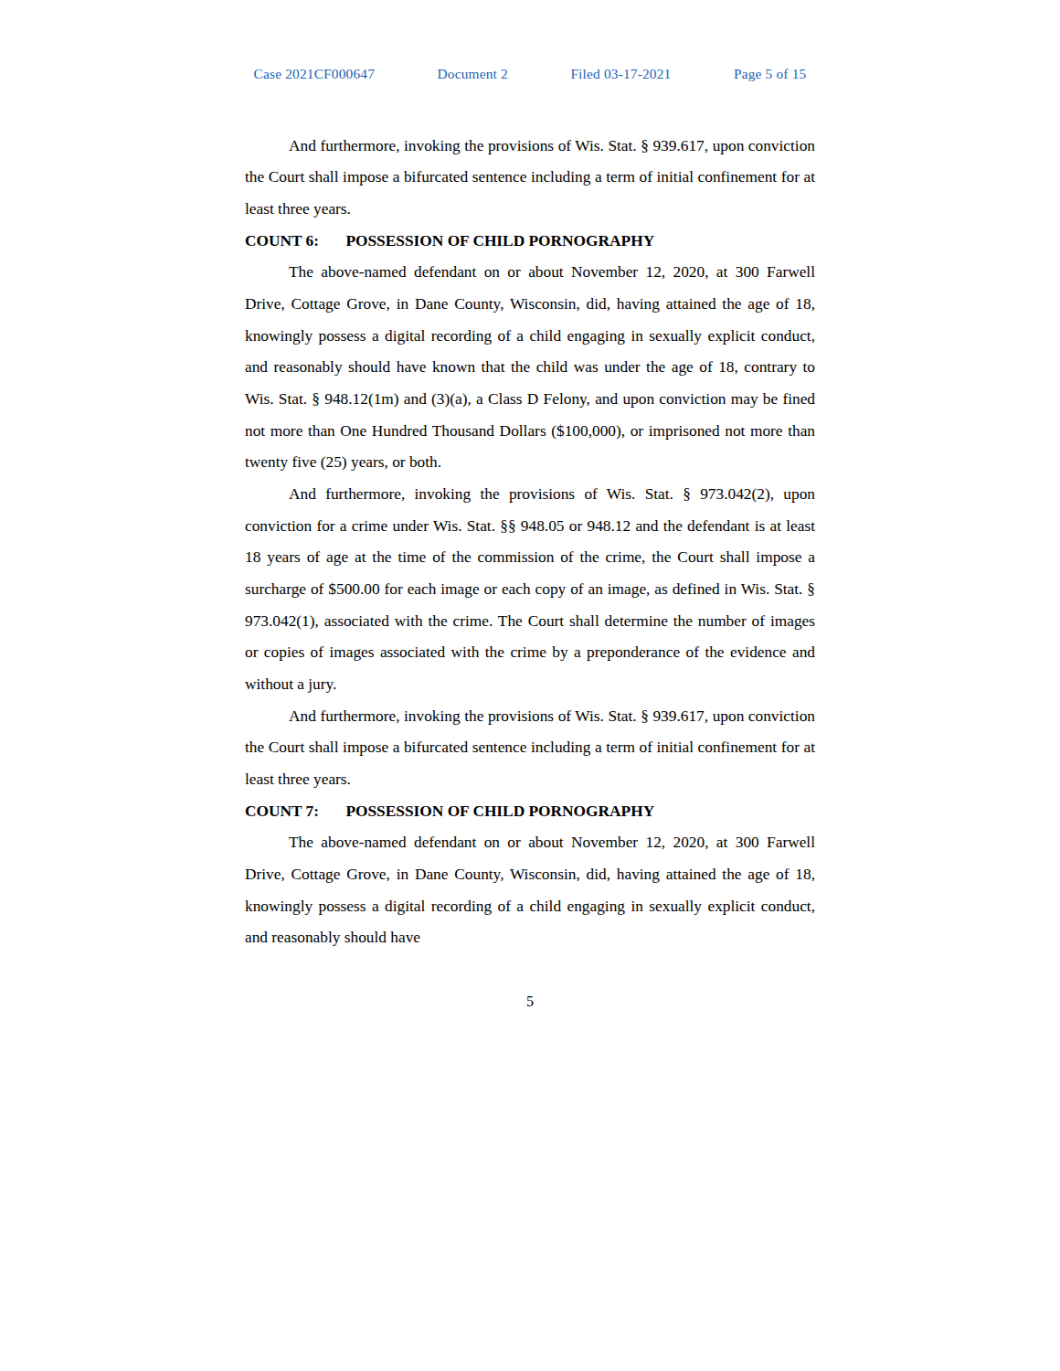Case 2021CF000647 Document 2 Filed 03-17-2021 Page 5 of 15
And furthermore, invoking the provisions of Wis. Stat. § 939.617, upon conviction the Court shall impose a bifurcated sentence including a term of initial confinement for at least three years.
COUNT 6: POSSESSION OF CHILD PORNOGRAPHY
The above-named defendant on or about November 12, 2020, at 300 Farwell Drive, Cottage Grove, in Dane County, Wisconsin, did, having attained the age of 18, knowingly possess a digital recording of a child engaging in sexually explicit conduct, and reasonably should have known that the child was under the age of 18, contrary to Wis. Stat. § 948.12(1m) and (3)(a), a Class D Felony, and upon conviction may be fined not more than One Hundred Thousand Dollars ($100,000), or imprisoned not more than twenty five (25) years, or both.
And furthermore, invoking the provisions of Wis. Stat. § 973.042(2), upon conviction for a crime under Wis. Stat. §§ 948.05 or 948.12 and the defendant is at least 18 years of age at the time of the commission of the crime, the Court shall impose a surcharge of $500.00 for each image or each copy of an image, as defined in Wis. Stat. § 973.042(1), associated with the crime. The Court shall determine the number of images or copies of images associated with the crime by a preponderance of the evidence and without a jury.
And furthermore, invoking the provisions of Wis. Stat. § 939.617, upon conviction the Court shall impose a bifurcated sentence including a term of initial confinement for at least three years.
COUNT 7: POSSESSION OF CHILD PORNOGRAPHY
The above-named defendant on or about November 12, 2020, at 300 Farwell Drive, Cottage Grove, in Dane County, Wisconsin, did, having attained the age of 18, knowingly possess a digital recording of a child engaging in sexually explicit conduct, and reasonably should have
5